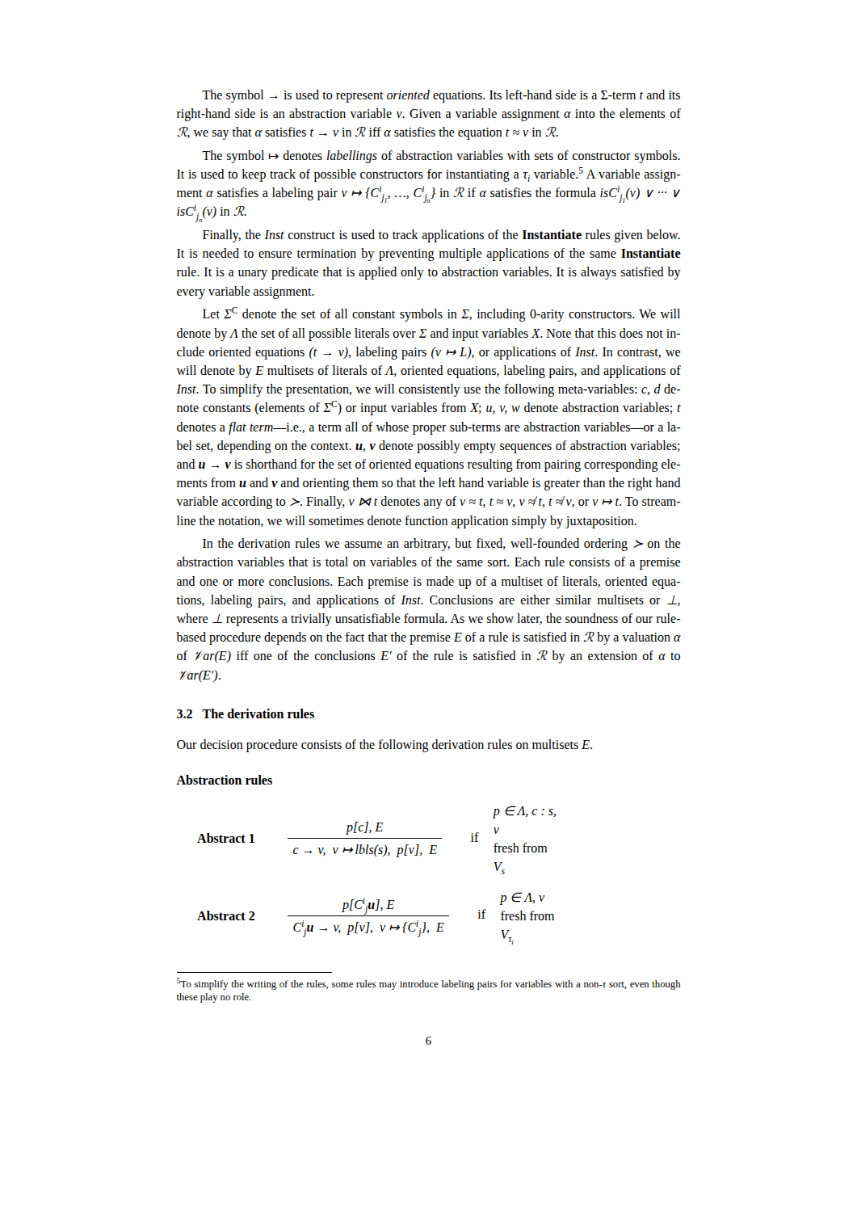The symbol → is used to represent oriented equations. Its left-hand side is a Σ-term t and its right-hand side is an abstraction variable v. Given a variable assignment α into the elements of ℛ, we say that α satisfies t → v in ℛ iff α satisfies the equation t ≈ v in ℛ.
The symbol ↦ denotes labellings of abstraction variables with sets of constructor symbols. It is used to keep track of possible constructors for instantiating a τi variable.5 A variable assignment α satisfies a labeling pair v ↦ {Cij1, …, Cijn} in ℛ if α satisfies the formula isCij1(v) ∨ ··· ∨ isCijn(v) in ℛ.
Finally, the Inst construct is used to track applications of the Instantiate rules given below. It is needed to ensure termination by preventing multiple applications of the same Instantiate rule. It is a unary predicate that is applied only to abstraction variables. It is always satisfied by every variable assignment.
Let ΣC denote the set of all constant symbols in Σ, including 0-arity constructors. We will denote by Λ the set of all possible literals over Σ and input variables X. Note that this does not include oriented equations (t → v), labeling pairs (v ↦ L), or applications of Inst. In contrast, we will denote by E multisets of literals of Λ, oriented equations, labeling pairs, and applications of Inst. To simplify the presentation, we will consistently use the following meta-variables: c, d denote constants (elements of ΣC) or input variables from X; u, v, w denote abstraction variables; t denotes a flat term—i.e., a term all of whose proper sub-terms are abstraction variables—or a label set, depending on the context. u, v denote possibly empty sequences of abstraction variables; and u → v is shorthand for the set of oriented equations resulting from pairing corresponding elements from u and v and orienting them so that the left hand variable is greater than the right hand variable according to ≻. Finally, v ⋈ t denotes any of v ≈ t, t ≈ v, v ≉ t, t ≉ v, or v ↦ t. To streamline the notation, we will sometimes denote function application simply by juxtaposition.
In the derivation rules we assume an arbitrary, but fixed, well-founded ordering ≻ on the abstraction variables that is total on variables of the same sort. Each rule consists of a premise and one or more conclusions. Each premise is made up of a multiset of literals, oriented equations, labeling pairs, and applications of Inst. Conclusions are either similar multisets or ⊥, where ⊥ represents a trivially unsatisfiable formula. As we show later, the soundness of our rule-based procedure depends on the fact that the premise E of a rule is satisfied in ℛ by a valuation α of 𝒱ar(E) iff one of the conclusions E′ of the rule is satisfied in ℛ by an extension of α to 𝒱ar(E′).
3.2 The derivation rules
Our decision procedure consists of the following derivation rules on multisets E.
Abstraction rules
Abstract 1 p[c], E c → v, v ↦ lbls(s), p[v], E if p ∈ Λ, c : s, v fresh from Vs
Abstract 2 p[Ciju], E Ciju → v, p[v], v ↦ {Cij}, E if p ∈ Λ, v fresh from Vτi
5To simplify the writing of the rules, some rules may introduce labeling pairs for variables with a non-τ sort, even though these play no role.
6